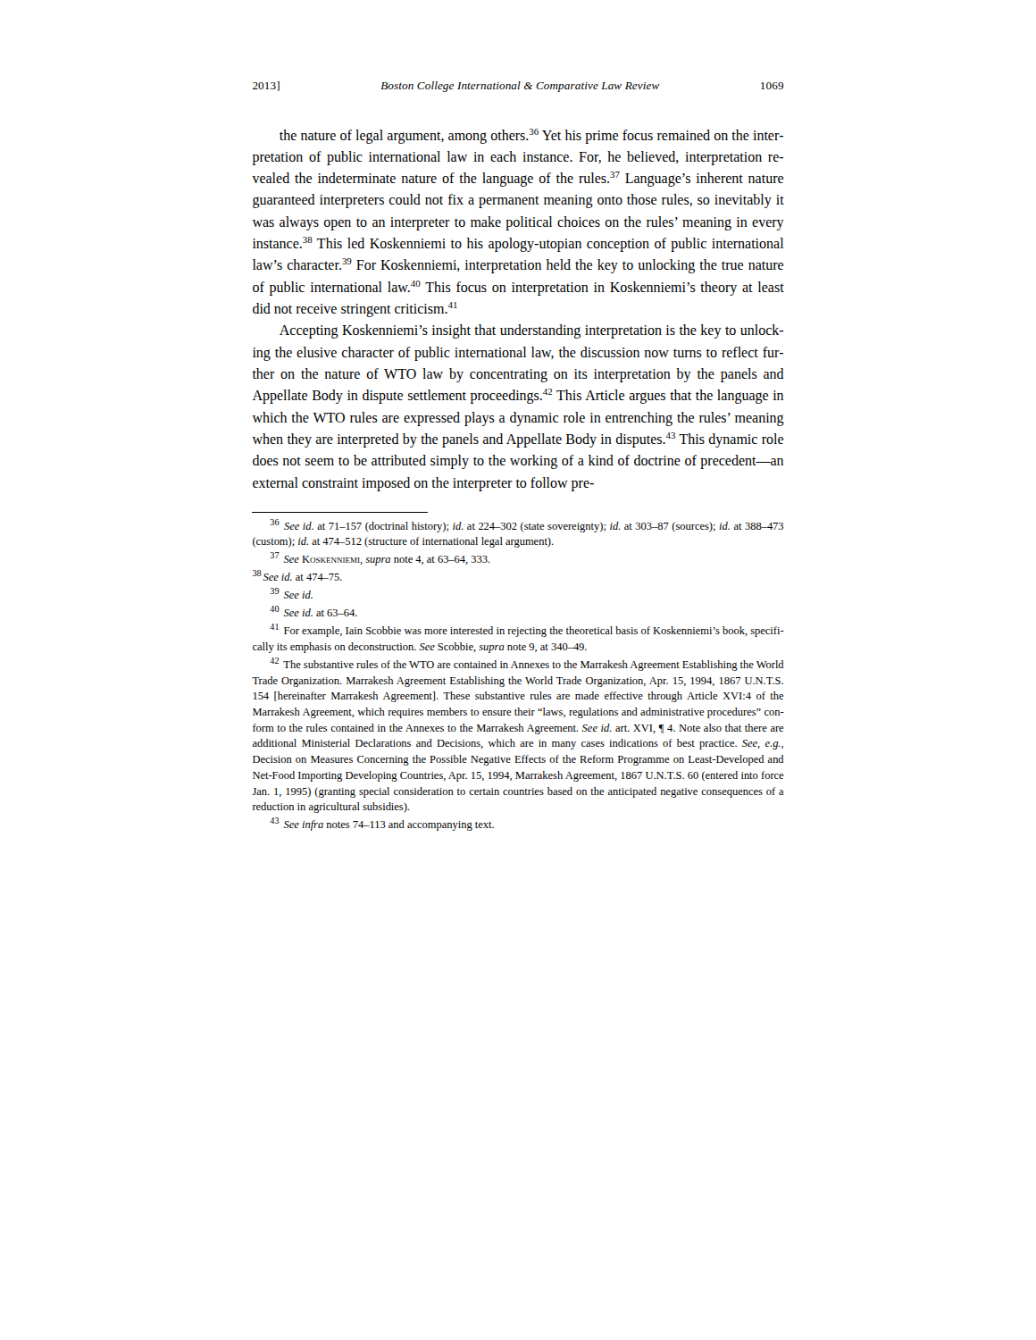2013] Boston College International & Comparative Law Review 1069
the nature of legal argument, among others.36 Yet his prime focus remained on the interpretation of public international law in each instance. For, he believed, interpretation revealed the indeterminate nature of the language of the rules.37 Language’s inherent nature guaranteed interpreters could not fix a permanent meaning onto those rules, so inevitably it was always open to an interpreter to make political choices on the rules’ meaning in every instance.38 This led Koskenniemi to his apology-utopian conception of public international law’s character.39 For Koskenniemi, interpretation held the key to unlocking the true nature of public international law.40 This focus on interpretation in Koskenniemi’s theory at least did not receive stringent criticism.41
Accepting Koskenniemi’s insight that understanding interpretation is the key to unlocking the elusive character of public international law, the discussion now turns to reflect further on the nature of WTO law by concentrating on its interpretation by the panels and Appellate Body in dispute settlement proceedings.42 This Article argues that the language in which the WTO rules are expressed plays a dynamic role in entrenching the rules’ meaning when they are interpreted by the panels and Appellate Body in disputes.43 This dynamic role does not seem to be attributed simply to the working of a kind of doctrine of precedent—an external constraint imposed on the interpreter to follow pre-
36 See id. at 71–157 (doctrinal history); id. at 224–302 (state sovereignty); id. at 303–87 (sources); id. at 388–473 (custom); id. at 474–512 (structure of international legal argument).
37 See Koskenniemi, supra note 4, at 63–64, 333.
38See id. at 474–75.
39 See id.
40 See id. at 63–64.
41 For example, Iain Scobbie was more interested in rejecting the theoretical basis of Koskenniemi’s book, specifically its emphasis on deconstruction. See Scobbie, supra note 9, at 340–49.
42 The substantive rules of the WTO are contained in Annexes to the Marrakesh Agreement Establishing the World Trade Organization. Marrakesh Agreement Establishing the World Trade Organization, Apr. 15, 1994, 1867 U.N.T.S. 154 [hereinafter Marrakesh Agreement]. These substantive rules are made effective through Article XVI:4 of the Marrakesh Agreement, which requires members to ensure their “laws, regulations and administrative procedures” conform to the rules contained in the Annexes to the Marrakesh Agreement. See id. art. XVI, ¶ 4. Note also that there are additional Ministerial Declarations and Decisions, which are in many cases indications of best practice. See, e.g., Decision on Measures Concerning the Possible Negative Effects of the Reform Programme on Least-Developed and Net-Food Importing Developing Countries, Apr. 15, 1994, Marrakesh Agreement, 1867 U.N.T.S. 60 (entered into force Jan. 1, 1995) (granting special consideration to certain countries based on the anticipated negative consequences of a reduction in agricultural subsidies).
43 See infra notes 74–113 and accompanying text.